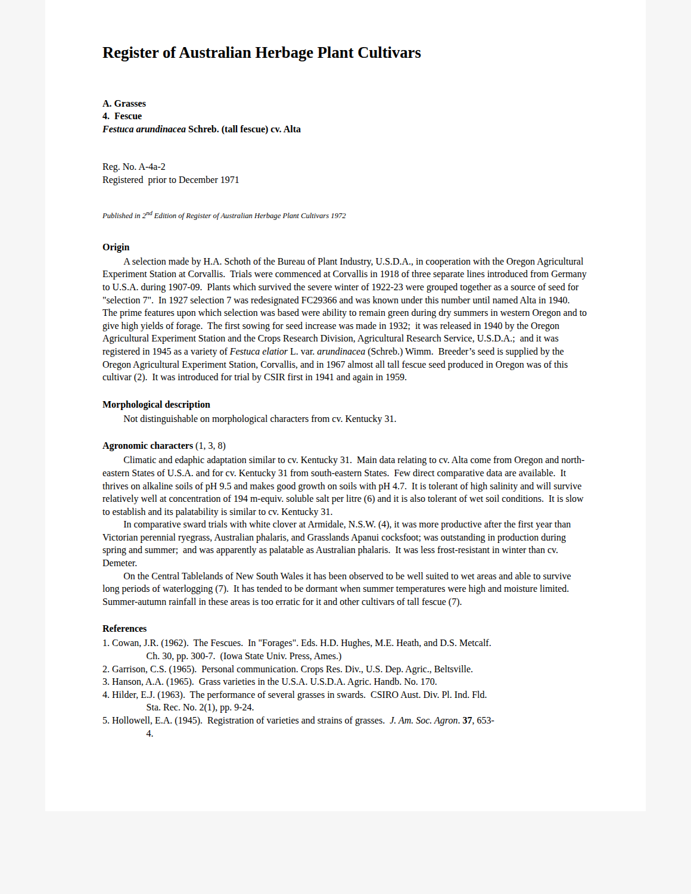Register of Australian Herbage Plant Cultivars
A. Grasses
4. Fescue
Festuca arundinacea Schreb. (tall fescue) cv. Alta
Reg. No. A-4a-2
Registered prior to December 1971
Published in 2nd Edition of Register of Australian Herbage Plant Cultivars 1972
Origin
A selection made by H.A. Schoth of the Bureau of Plant Industry, U.S.D.A., in cooperation with the Oregon Agricultural Experiment Station at Corvallis. Trials were commenced at Corvallis in 1918 of three separate lines introduced from Germany to U.S.A. during 1907-09. Plants which survived the severe winter of 1922-23 were grouped together as a source of seed for "selection 7". In 1927 selection 7 was redesignated FC29366 and was known under this number until named Alta in 1940. The prime features upon which selection was based were ability to remain green during dry summers in western Oregon and to give high yields of forage. The first sowing for seed increase was made in 1932; it was released in 1940 by the Oregon Agricultural Experiment Station and the Crops Research Division, Agricultural Research Service, U.S.D.A.; and it was registered in 1945 as a variety of Festuca elatior L. var. arundinacea (Schreb.) Wimm. Breeder’s seed is supplied by the Oregon Agricultural Experiment Station, Corvallis, and in 1967 almost all tall fescue seed produced in Oregon was of this cultivar (2). It was introduced for trial by CSIR first in 1941 and again in 1959.
Morphological description
Not distinguishable on morphological characters from cv. Kentucky 31.
Agronomic characters (1, 3, 8)
Climatic and edaphic adaptation similar to cv. Kentucky 31. Main data relating to cv. Alta come from Oregon and north-eastern States of U.S.A. and for cv. Kentucky 31 from south-eastern States. Few direct comparative data are available. It thrives on alkaline soils of pH 9.5 and makes good growth on soils with pH 4.7. It is tolerant of high salinity and will survive relatively well at concentration of 194 m-equiv. soluble salt per litre (6) and it is also tolerant of wet soil conditions. It is slow to establish and its palatability is similar to cv. Kentucky 31.
In comparative sward trials with white clover at Armidale, N.S.W. (4), it was more productive after the first year than Victorian perennial ryegrass, Australian phalaris, and Grasslands Apanui cocksfoot; was outstanding in production during spring and summer; and was apparently as palatable as Australian phalaris. It was less frost-resistant in winter than cv. Demeter.
On the Central Tablelands of New South Wales it has been observed to be well suited to wet areas and able to survive long periods of waterlogging (7). It has tended to be dormant when summer temperatures were high and moisture limited. Summer-autumn rainfall in these areas is too erratic for it and other cultivars of tall fescue (7).
References
1. Cowan, J.R. (1962). The Fescues. In "Forages". Eds. H.D. Hughes, M.E. Heath, and D.S. Metcalf.
Ch. 30, pp. 300-7. (Iowa State Univ. Press, Ames.)
2. Garrison, C.S. (1965). Personal communication. Crops Res. Div., U.S. Dep. Agric., Beltsville.
3. Hanson, A.A. (1965). Grass varieties in the U.S.A. U.S.D.A. Agric. Handb. No. 170.
4. Hilder, E.J. (1963). The performance of several grasses in swards. CSIRO Aust. Div. Pl. Ind. Fld.
Sta. Rec. No. 2(1), pp. 9-24.
5. Hollowell, E.A. (1945). Registration of varieties and strains of grasses. J. Am. Soc. Agron. 37, 653-
4.